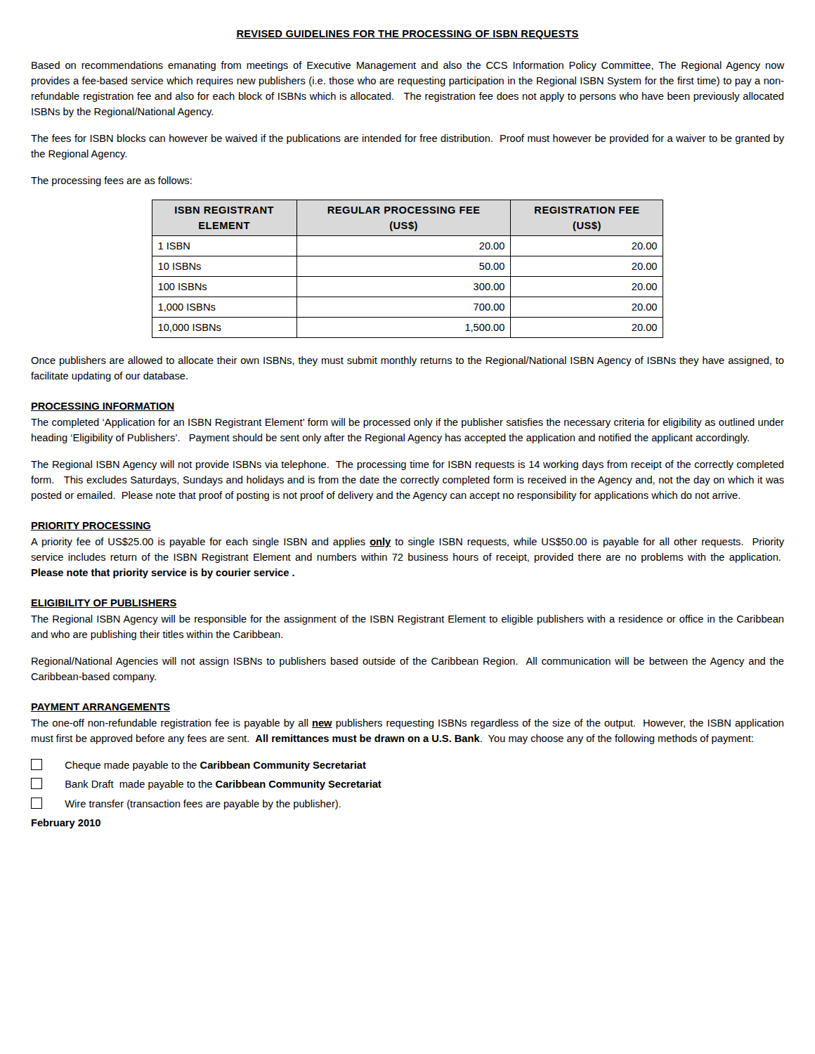REVISED GUIDELINES FOR THE PROCESSING OF ISBN REQUESTS
Based on recommendations emanating from meetings of Executive Management and also the CCS Information Policy Committee, The Regional Agency now provides a fee-based service which requires new publishers (i.e. those who are requesting participation in the Regional ISBN System for the first time) to pay a non-refundable registration fee and also for each block of ISBNs which is allocated. The registration fee does not apply to persons who have been previously allocated ISBNs by the Regional/National Agency.
The fees for ISBN blocks can however be waived if the publications are intended for free distribution. Proof must however be provided for a waiver to be granted by the Regional Agency.
The processing fees are as follows:
| ISBN REGISTRANT ELEMENT | REGULAR PROCESSING FEE (US$) | REGISTRATION FEE (US$) |
| --- | --- | --- |
| 1 ISBN | 20.00 | 20.00 |
| 10 ISBNs | 50.00 | 20.00 |
| 100 ISBNs | 300.00 | 20.00 |
| 1,000 ISBNs | 700.00 | 20.00 |
| 10,000 ISBNs | 1,500.00 | 20.00 |
Once publishers are allowed to allocate their own ISBNs, they must submit monthly returns to the Regional/National ISBN Agency of ISBNs they have assigned, to facilitate updating of our database.
PROCESSING INFORMATION
The completed ‘Application for an ISBN Registrant Element’ form will be processed only if the publisher satisfies the necessary criteria for eligibility as outlined under heading ‘Eligibility of Publishers’. Payment should be sent only after the Regional Agency has accepted the application and notified the applicant accordingly.
The Regional ISBN Agency will not provide ISBNs via telephone. The processing time for ISBN requests is 14 working days from receipt of the correctly completed form. This excludes Saturdays, Sundays and holidays and is from the date the correctly completed form is received in the Agency and, not the day on which it was posted or emailed. Please note that proof of posting is not proof of delivery and the Agency can accept no responsibility for applications which do not arrive.
PRIORITY PROCESSING
A priority fee of US$25.00 is payable for each single ISBN and applies only to single ISBN requests, while US$50.00 is payable for all other requests. Priority service includes return of the ISBN Registrant Element and numbers within 72 business hours of receipt, provided there are no problems with the application. Please note that priority service is by courier service .
ELIGIBILITY OF PUBLISHERS
The Regional ISBN Agency will be responsible for the assignment of the ISBN Registrant Element to eligible publishers with a residence or office in the Caribbean and who are publishing their titles within the Caribbean.
Regional/National Agencies will not assign ISBNs to publishers based outside of the Caribbean Region. All communication will be between the Agency and the Caribbean-based company.
PAYMENT ARRANGEMENTS
The one-off non-refundable registration fee is payable by all new publishers requesting ISBNs regardless of the size of the output. However, the ISBN application must first be approved before any fees are sent. All remittances must be drawn on a U.S. Bank. You may choose any of the following methods of payment:
Cheque made payable to the Caribbean Community Secretariat
Bank Draft made payable to the Caribbean Community Secretariat
Wire transfer (transaction fees are payable by the publisher).
February 2010